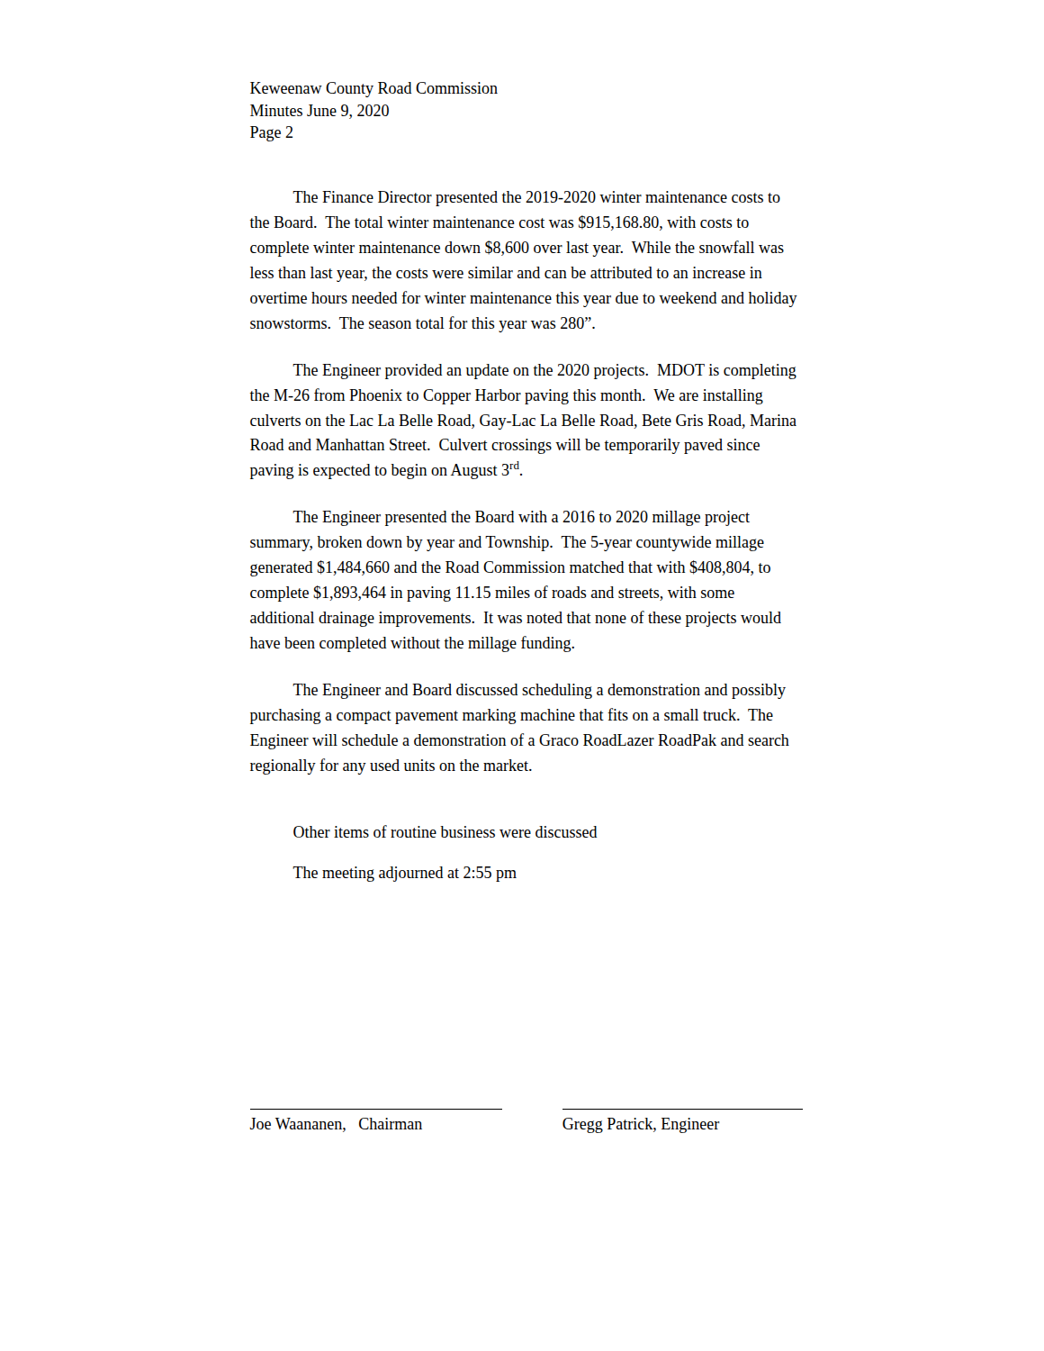Keweenaw County Road Commission
Minutes June 9, 2020
Page 2
The Finance Director presented the 2019-2020 winter maintenance costs to the Board. The total winter maintenance cost was $915,168.80, with costs to complete winter maintenance down $8,600 over last year. While the snowfall was less than last year, the costs were similar and can be attributed to an increase in overtime hours needed for winter maintenance this year due to weekend and holiday snowstorms. The season total for this year was 280”.
The Engineer provided an update on the 2020 projects. MDOT is completing the M-26 from Phoenix to Copper Harbor paving this month. We are installing culverts on the Lac La Belle Road, Gay-Lac La Belle Road, Bete Gris Road, Marina Road and Manhattan Street. Culvert crossings will be temporarily paved since paving is expected to begin on August 3rd.
The Engineer presented the Board with a 2016 to 2020 millage project summary, broken down by year and Township. The 5-year countywide millage generated $1,484,660 and the Road Commission matched that with $408,804, to complete $1,893,464 in paving 11.15 miles of roads and streets, with some additional drainage improvements. It was noted that none of these projects would have been completed without the millage funding.
The Engineer and Board discussed scheduling a demonstration and possibly purchasing a compact pavement marking machine that fits on a small truck. The Engineer will schedule a demonstration of a Graco RoadLazer RoadPak and search regionally for any used units on the market.
Other items of routine business were discussed
The meeting adjourned at 2:55 pm
| Joe Waananen, Chairman | | Gregg Patrick, Engineer |